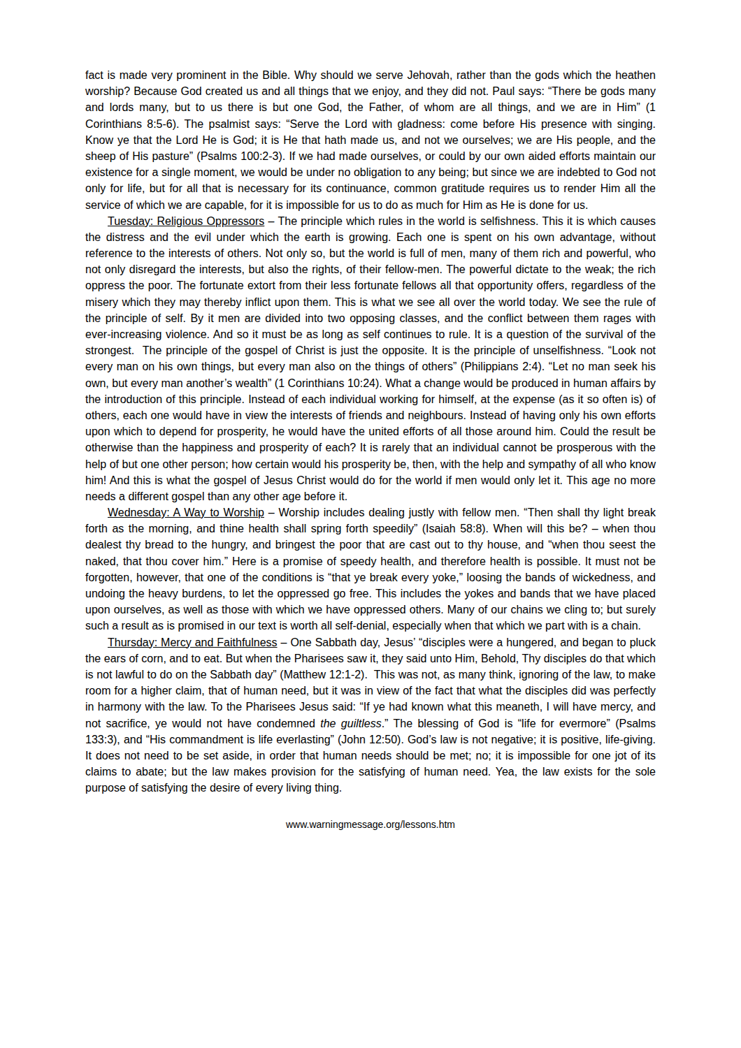fact is made very prominent in the Bible. Why should we serve Jehovah, rather than the gods which the heathen worship? Because God created us and all things that we enjoy, and they did not. Paul says: “There be gods many and lords many, but to us there is but one God, the Father, of whom are all things, and we are in Him” (1 Corinthians 8:5-6). The psalmist says: “Serve the Lord with gladness: come before His presence with singing. Know ye that the Lord He is God; it is He that hath made us, and not we ourselves; we are His people, and the sheep of His pasture” (Psalms 100:2-3). If we had made ourselves, or could by our own aided efforts maintain our existence for a single moment, we would be under no obligation to any being; but since we are indebted to God not only for life, but for all that is necessary for its continuance, common gratitude requires us to render Him all the service of which we are capable, for it is impossible for us to do as much for Him as He is done for us.
Tuesday: Religious Oppressors – The principle which rules in the world is selfishness. This it is which causes the distress and the evil under which the earth is growing. Each one is spent on his own advantage, without reference to the interests of others. Not only so, but the world is full of men, many of them rich and powerful, who not only disregard the interests, but also the rights, of their fellow-men. The powerful dictate to the weak; the rich oppress the poor. The fortunate extort from their less fortunate fellows all that opportunity offers, regardless of the misery which they may thereby inflict upon them. This is what we see all over the world today. We see the rule of the principle of self. By it men are divided into two opposing classes, and the conflict between them rages with ever-increasing violence. And so it must be as long as self continues to rule. It is a question of the survival of the strongest. The principle of the gospel of Christ is just the opposite. It is the principle of unselfishness. “Look not every man on his own things, but every man also on the things of others” (Philippians 2:4). “Let no man seek his own, but every man another’s wealth” (1 Corinthians 10:24). What a change would be produced in human affairs by the introduction of this principle. Instead of each individual working for himself, at the expense (as it so often is) of others, each one would have in view the interests of friends and neighbours. Instead of having only his own efforts upon which to depend for prosperity, he would have the united efforts of all those around him. Could the result be otherwise than the happiness and prosperity of each? It is rarely that an individual cannot be prosperous with the help of but one other person; how certain would his prosperity be, then, with the help and sympathy of all who know him! And this is what the gospel of Jesus Christ would do for the world if men would only let it. This age no more needs a different gospel than any other age before it.
Wednesday: A Way to Worship – Worship includes dealing justly with fellow men. “Then shall thy light break forth as the morning, and thine health shall spring forth speedily” (Isaiah 58:8). When will this be? – when thou dealest thy bread to the hungry, and bringest the poor that are cast out to thy house, and “when thou seest the naked, that thou cover him.” Here is a promise of speedy health, and therefore health is possible. It must not be forgotten, however, that one of the conditions is “that ye break every yoke,” loosing the bands of wickedness, and undoing the heavy burdens, to let the oppressed go free. This includes the yokes and bands that we have placed upon ourselves, as well as those with which we have oppressed others. Many of our chains we cling to; but surely such a result as is promised in our text is worth all self-denial, especially when that which we part with is a chain.
Thursday: Mercy and Faithfulness – One Sabbath day, Jesus’ “disciples were a hungered, and began to pluck the ears of corn, and to eat. But when the Pharisees saw it, they said unto Him, Behold, Thy disciples do that which is not lawful to do on the Sabbath day” (Matthew 12:1-2). This was not, as many think, ignoring of the law, to make room for a higher claim, that of human need, but it was in view of the fact that what the disciples did was perfectly in harmony with the law. To the Pharisees Jesus said: “If ye had known what this meaneth, I will have mercy, and not sacrifice, ye would not have condemned the guiltless.” The blessing of God is “life for evermore” (Psalms 133:3), and “His commandment is life everlasting” (John 12:50). God’s law is not negative; it is positive, life-giving. It does not need to be set aside, in order that human needs should be met; no; it is impossible for one jot of its claims to abate; but the law makes provision for the satisfying of human need. Yea, the law exists for the sole purpose of satisfying the desire of every living thing.
www.warningmessage.org/lessons.htm